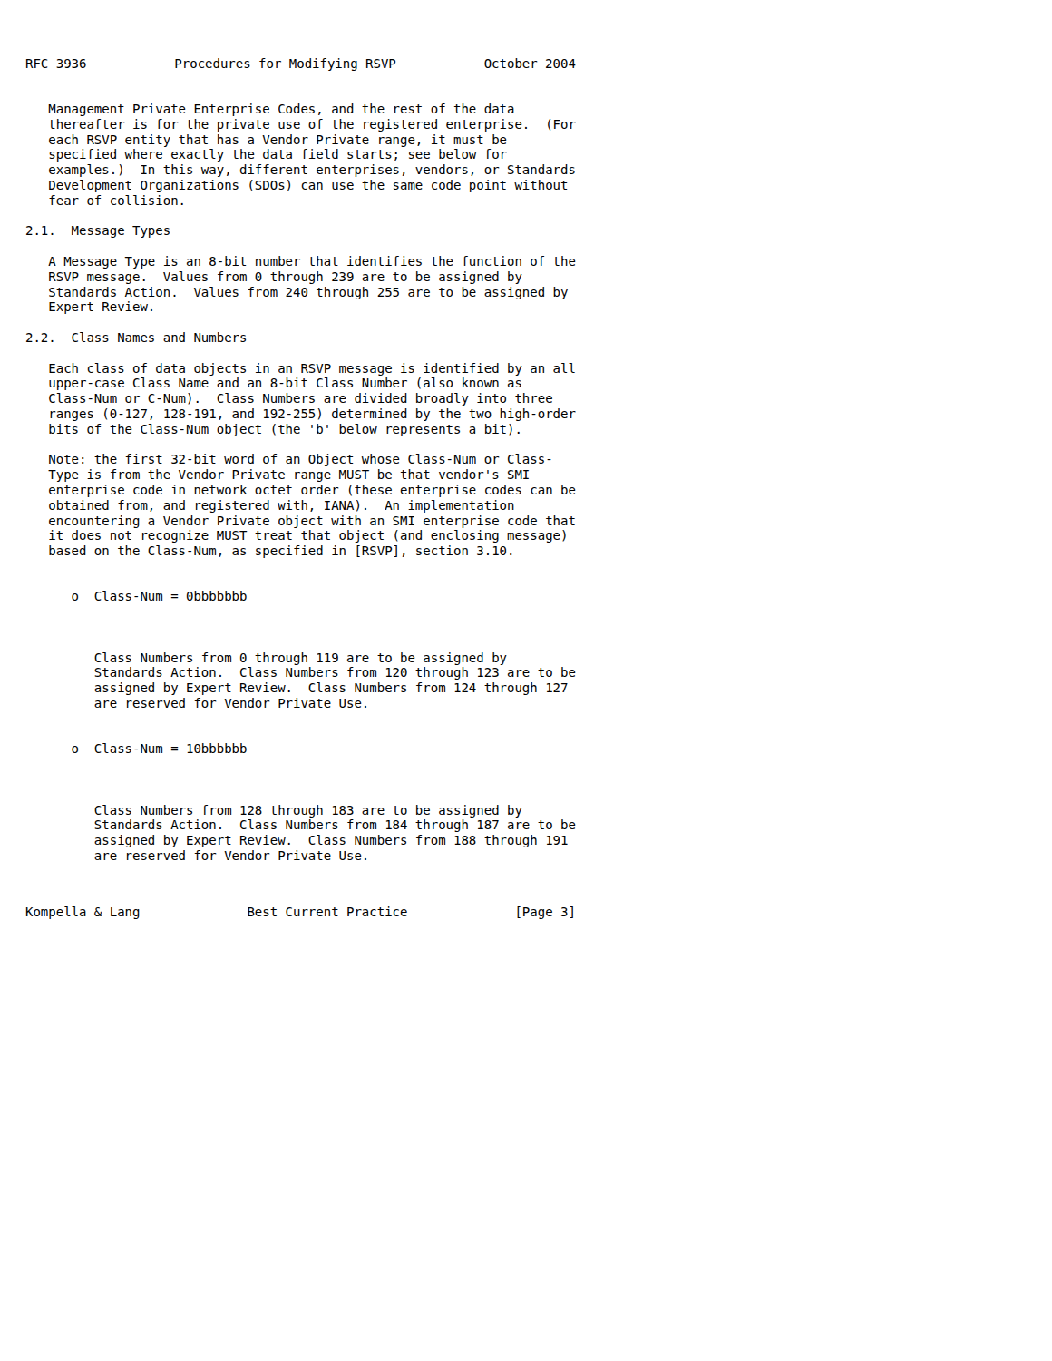RFC 3936 Procedures for Modifying RSVP October 2004
Management Private Enterprise Codes, and the rest of the data thereafter is for the private use of the registered enterprise. (For each RSVP entity that has a Vendor Private range, it must be specified where exactly the data field starts; see below for examples.) In this way, different enterprises, vendors, or Standards Development Organizations (SDOs) can use the same code point without fear of collision.
2.1. Message Types
A Message Type is an 8-bit number that identifies the function of the RSVP message. Values from 0 through 239 are to be assigned by Standards Action. Values from 240 through 255 are to be assigned by Expert Review.
2.2. Class Names and Numbers
Each class of data objects in an RSVP message is identified by an all upper-case Class Name and an 8-bit Class Number (also known as Class-Num or C-Num). Class Numbers are divided broadly into three ranges (0-127, 128-191, and 192-255) determined by the two high-order bits of the Class-Num object (the 'b' below represents a bit). Note: the first 32-bit word of an Object whose Class-Num or Class- Type is from the Vendor Private range MUST be that vendor's SMI enterprise code in network octet order (these enterprise codes can be obtained from, and registered with, IANA). An implementation encountering a Vendor Private object with an SMI enterprise code that it does not recognize MUST treat that object (and enclosing message) based on the Class-Num, as specified in [RSVP], section 3.10.
o Class-Num = 0bbbbbbb
Class Numbers from 0 through 119 are to be assigned by Standards Action. Class Numbers from 120 through 123 are to be assigned by Expert Review. Class Numbers from 124 through 127 are reserved for Vendor Private Use.
o Class-Num = 10bbbbbb
Class Numbers from 128 through 183 are to be assigned by Standards Action. Class Numbers from 184 through 187 are to be assigned by Expert Review. Class Numbers from 188 through 191 are reserved for Vendor Private Use.
Kompella & Lang Best Current Practice[Page 3]